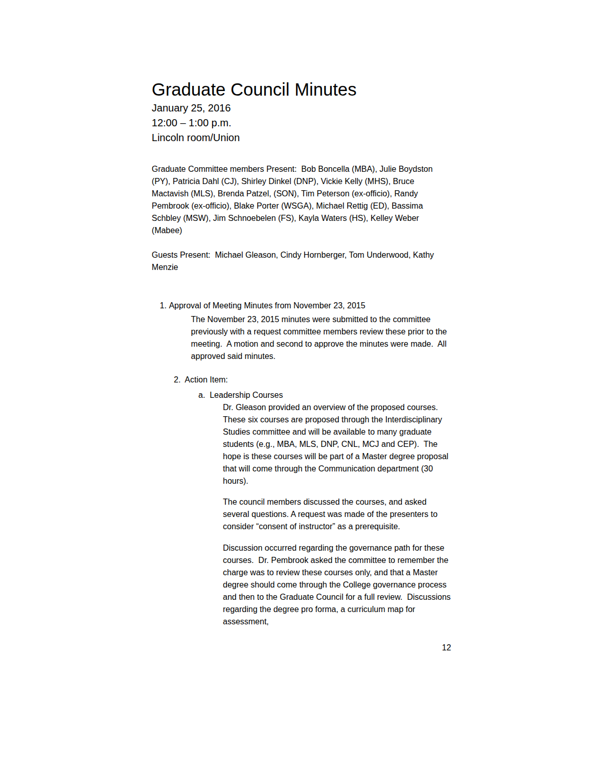Graduate Council Minutes
January 25, 2016
12:00 – 1:00 p.m.
Lincoln room/Union
Graduate Committee members Present: Bob Boncella (MBA), Julie Boydston (PY), Patricia Dahl (CJ), Shirley Dinkel (DNP), Vickie Kelly (MHS), Bruce Mactavish (MLS), Brenda Patzel, (SON), Tim Peterson (ex-officio), Randy Pembrook (ex-officio), Blake Porter (WSGA), Michael Rettig (ED), Bassima Schbley (MSW), Jim Schnoebelen (FS), Kayla Waters (HS), Kelley Weber (Mabee)
Guests Present: Michael Gleason, Cindy Hornberger, Tom Underwood, Kathy Menzie
Approval of Meeting Minutes from November 23, 2015
The November 23, 2015 minutes were submitted to the committee previously with a request committee members review these prior to the meeting. A motion and second to approve the minutes were made. All approved said minutes.
2. Action Item:
a. Leadership Courses
Dr. Gleason provided an overview of the proposed courses. These six courses are proposed through the Interdisciplinary Studies committee and will be available to many graduate students (e.g., MBA, MLS, DNP, CNL, MCJ and CEP). The hope is these courses will be part of a Master degree proposal that will come through the Communication department (30 hours).
The council members discussed the courses, and asked several questions. A request was made of the presenters to consider “consent of instructor” as a prerequisite.
Discussion occurred regarding the governance path for these courses. Dr. Pembrook asked the committee to remember the charge was to review these courses only, and that a Master degree should come through the College governance process and then to the Graduate Council for a full review. Discussions regarding the degree pro forma, a curriculum map for assessment,
12